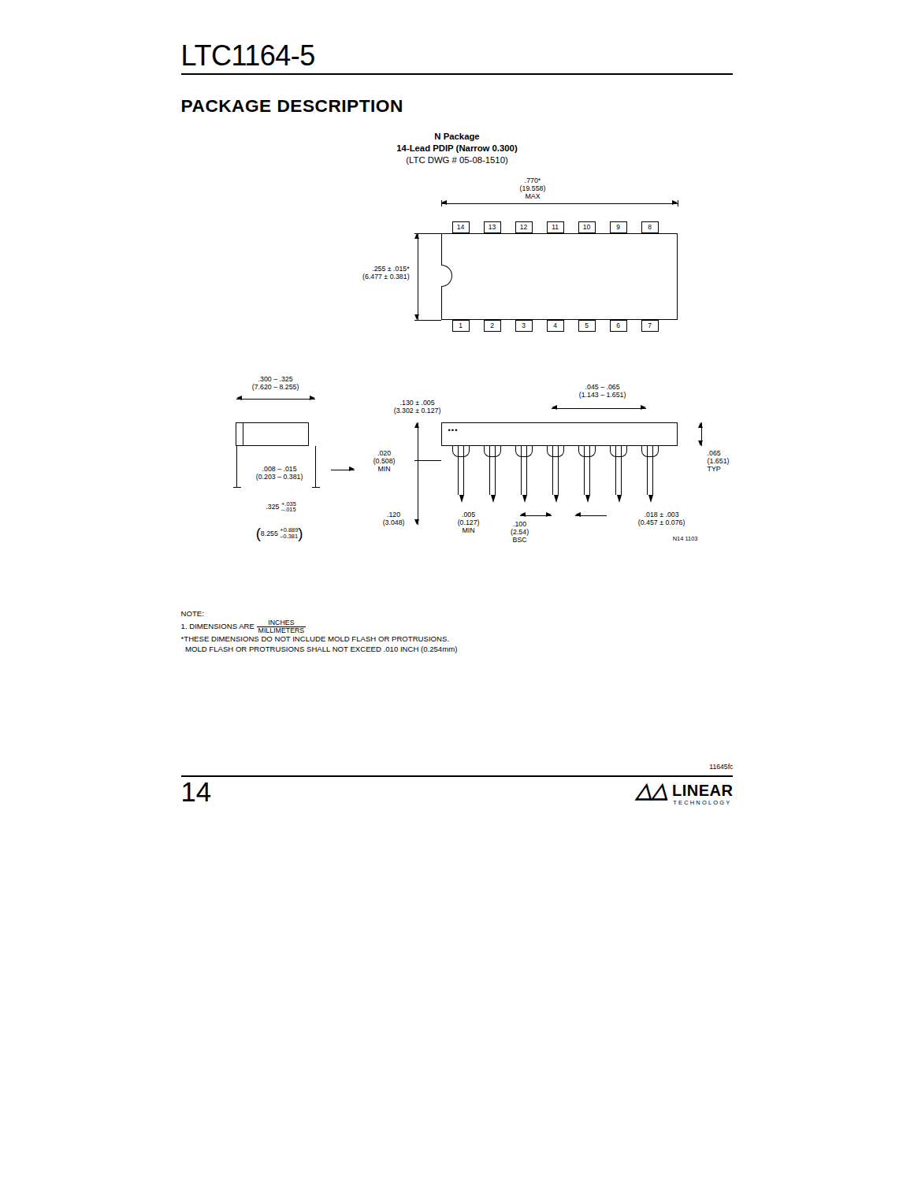LTC1164-5
PACKAGE DESCRIPTION
N Package
14-Lead PDIP (Narrow 0.300)
(LTC DWG # 05-08-1510)
.770*
(19.558)
MAX
14
13
12
11
10
9
8
1
2
3
4
5
6
7
.255 ± .015*
(6.477 ± 0.381)
.300 – .325
(7.620 – 8.255)
.008 – .015
(0.203 – 0.381)
.325 +.035
–.015
(8.255 +0.889
–0.381)
•••
.130 ± .005
(3.302 ± 0.127)
.045 – .065
(1.143 – 1.651)
.065
(1.651)
TYP
.020
(0.508)
MIN
.120
(3.048)
.005
(0.127)
MIN
.100
(2.54)
BSC
.018 ± .003
(0.457 ± 0.076)
N14 1103
NOTE:
1. DIMENSIONS ARE INCHES MILLIMETERS
*THESE DIMENSIONS DO NOT INCLUDE MOLD FLASH OR PROTRUSIONS.
MOLD FLASH OR PROTRUSIONS SHALL NOT EXCEED .010 INCH (0.254mm)
11645fc
14
△△LINEAR TECHNOLOGY